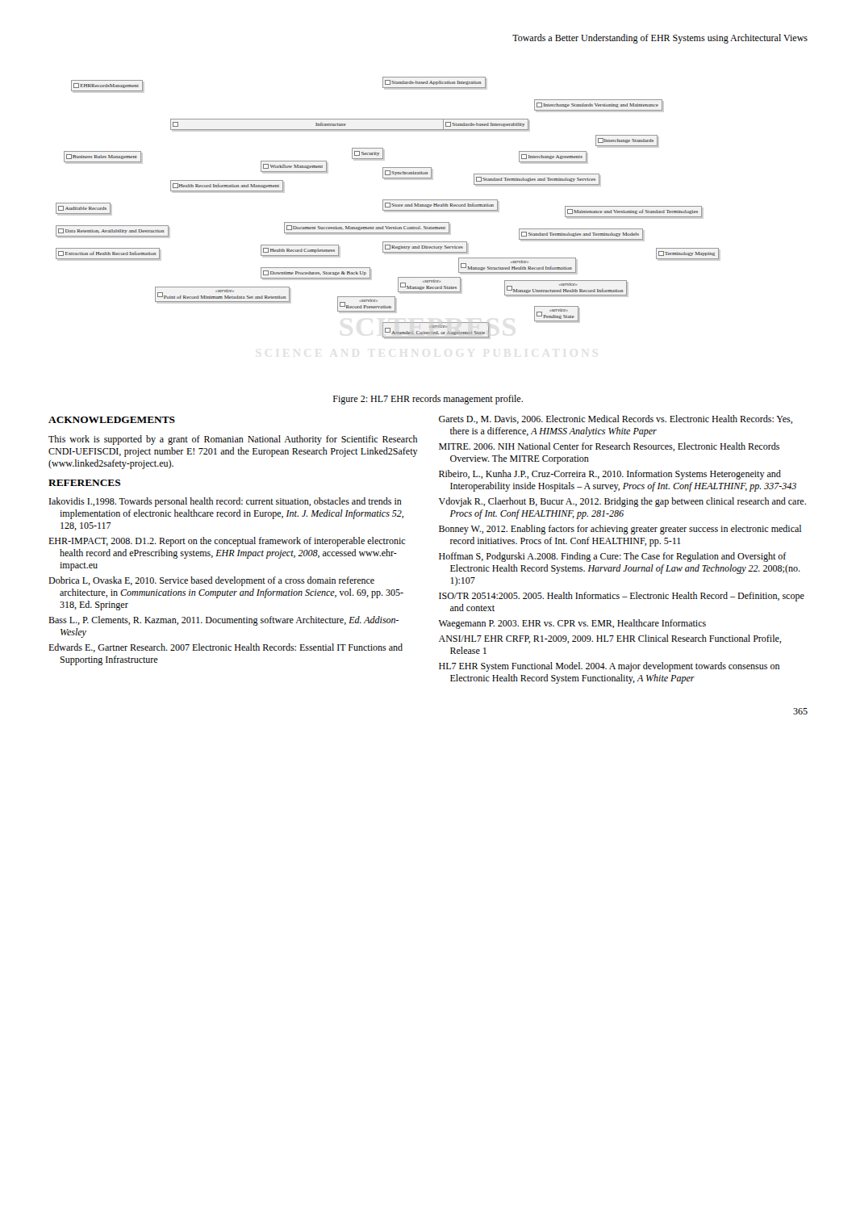Towards a Better Understanding of EHR Systems using Architectural Views
EHRRecordsManagement
Standards-based Application Integration
Interchange Standards Versioning and Maintenance
Infrastructure
Standards-based Interoperability
Interchange Standards
Business Rules Management
Workflow Management
Security
Interchange Agreements
Synchronization
Standard Terminologies and Terminology Services
Health Record Information and Management
Auditable Records
Store and Manage Health Record Information
Maintenance and Versioning of Standard Terminologies
Data Retention, Availability and Destruction
Document Succession, Management and Version Control. Statement
Standard Terminologies and Terminology Models
Extraction of Health Record Information
Health Record Completeness
Registry and Directory Services
Terminology Mapping
«service»Manage Structured Health Record Information
Downtime Procedures, Storage & Back Up
«service»Manage Record States
«service»Manage Unstructured Health Record Information
«service»Point of Record Minimum Metadata Set and Retention
«service»Record Preservation
«service»Pending State
«service»Amended, Corrected, or Augmented State
SCITEPRESSSCIENCE AND TECHNOLOGY PUBLICATIONS
Figure 2: HL7 EHR records management profile.
ACKNOWLEDGEMENTS
This work is supported by a grant of Romanian National Authority for Scientific Research CNDI-UEFISCDI, project number E! 7201 and the European Research Project Linked2Safety (www.linked2safety-project.eu).
REFERENCES
Iakovidis I.,1998. Towards personal health record: current situation, obstacles and trends in implementation of electronic healthcare record in Europe, Int. J. Medical Informatics 52, 128, 105-117
EHR-IMPACT, 2008. D1.2. Report on the conceptual framework of interoperable electronic health record and ePrescribing systems, EHR Impact project, 2008, accessed www.ehr-impact.eu
Dobrica L, Ovaska E, 2010. Service based development of a cross domain reference architecture, in Communications in Computer and Information Science, vol. 69, pp. 305-318, Ed. Springer
Bass L., P. Clements, R. Kazman, 2011. Documenting software Architecture, Ed. Addison-Wesley
Edwards E., Gartner Research. 2007 Electronic Health Records: Essential IT Functions and Supporting Infrastructure
Garets D., M. Davis, 2006. Electronic Medical Records vs. Electronic Health Records: Yes, there is a difference, A HIMSS Analytics White Paper
MITRE. 2006. NIH National Center for Research Resources, Electronic Health Records Overview. The MITRE Corporation
Ribeiro, L., Kunha J.P., Cruz-Correira R., 2010. Information Systems Heterogeneity and Interoperability inside Hospitals – A survey, Procs of Int. Conf HEALTHINF, pp. 337-343
Vdovjak R., Claerhout B, Bucur A., 2012. Bridging the gap between clinical research and care. Procs of Int. Conf HEALTHINF, pp. 281-286
Bonney W., 2012. Enabling factors for achieving greater greater success in electronic medical record initiatives. Procs of Int. Conf HEALTHINF, pp. 5-11
Hoffman S, Podgurski A.2008. Finding a Cure: The Case for Regulation and Oversight of Electronic Health Record Systems. Harvard Journal of Law and Technology 22. 2008;(no. 1):107
ISO/TR 20514:2005. 2005. Health Informatics – Electronic Health Record – Definition, scope and context
Waegemann P. 2003. EHR vs. CPR vs. EMR, Healthcare Informatics
ANSI/HL7 EHR CRFP, R1-2009, 2009. HL7 EHR Clinical Research Functional Profile, Release 1
HL7 EHR System Functional Model. 2004. A major development towards consensus on Electronic Health Record System Functionality, A White Paper
365